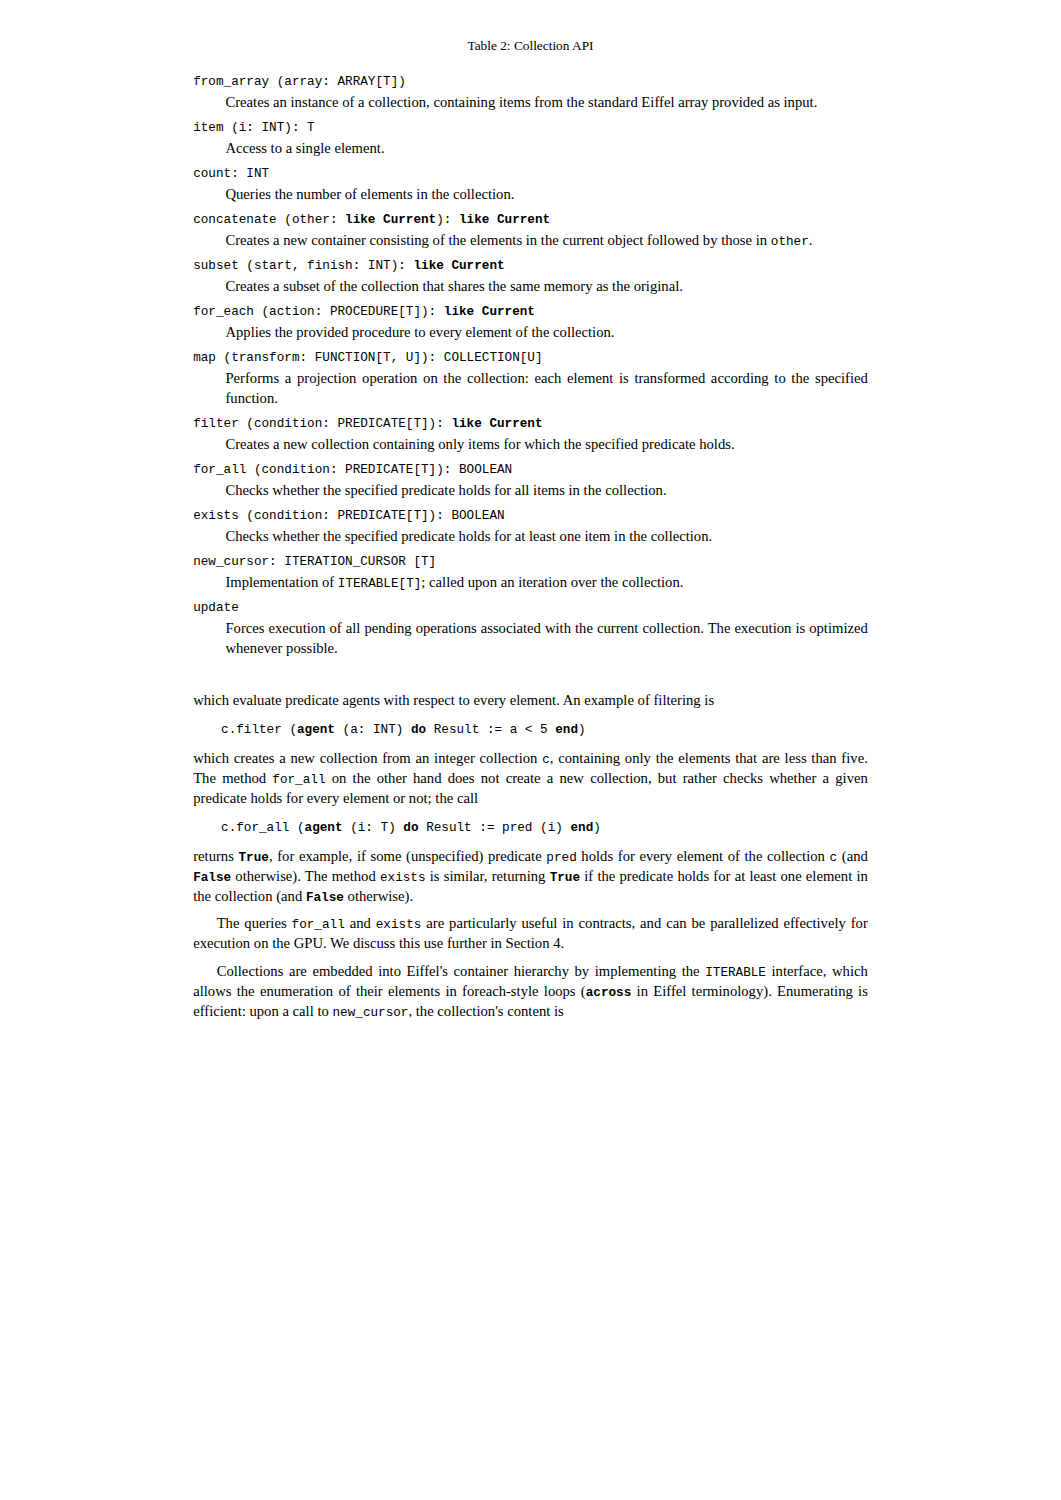Table 2: Collection API
from_array (array: ARRAY[T])
Creates an instance of a collection, containing items from the standard Eiffel array provided as input.
item (i: INT): T
Access to a single element.
count: INT
Queries the number of elements in the collection.
concatenate (other: like Current): like Current
Creates a new container consisting of the elements in the current object followed by those in other.
subset (start, finish: INT): like Current
Creates a subset of the collection that shares the same memory as the original.
for_each (action: PROCEDURE[T]): like Current
Applies the provided procedure to every element of the collection.
map (transform: FUNCTION[T, U]): COLLECTION[U]
Performs a projection operation on the collection: each element is transformed according to the specified function.
filter (condition: PREDICATE[T]): like Current
Creates a new collection containing only items for which the specified predicate holds.
for_all (condition: PREDICATE[T]): BOOLEAN
Checks whether the specified predicate holds for all items in the collection.
exists (condition: PREDICATE[T]): BOOLEAN
Checks whether the specified predicate holds for at least one item in the collection.
new_cursor: ITERATION_CURSOR [T]
Implementation of ITERABLE[T]; called upon an iteration over the collection.
update
Forces execution of all pending operations associated with the current collection. The execution is optimized whenever possible.
which evaluate predicate agents with respect to every element. An example of filtering is
c.filter (agent (a: INT) do Result := a < 5 end)
which creates a new collection from an integer collection c, containing only the elements that are less than five. The method for_all on the other hand does not create a new collection, but rather checks whether a given predicate holds for every element or not; the call
c.for_all (agent (i: T) do Result := pred (i) end)
returns True, for example, if some (unspecified) predicate pred holds for every element of the collection c (and False otherwise). The method exists is similar, returning True if the predicate holds for at least one element in the collection (and False otherwise).
The queries for_all and exists are particularly useful in contracts, and can be parallelized effectively for execution on the GPU. We discuss this use further in Section 4.
Collections are embedded into Eiffel's container hierarchy by implementing the ITERABLE interface, which allows the enumeration of their elements in foreach-style loops (across in Eiffel terminology). Enumerating is efficient: upon a call to new_cursor, the collection's content is